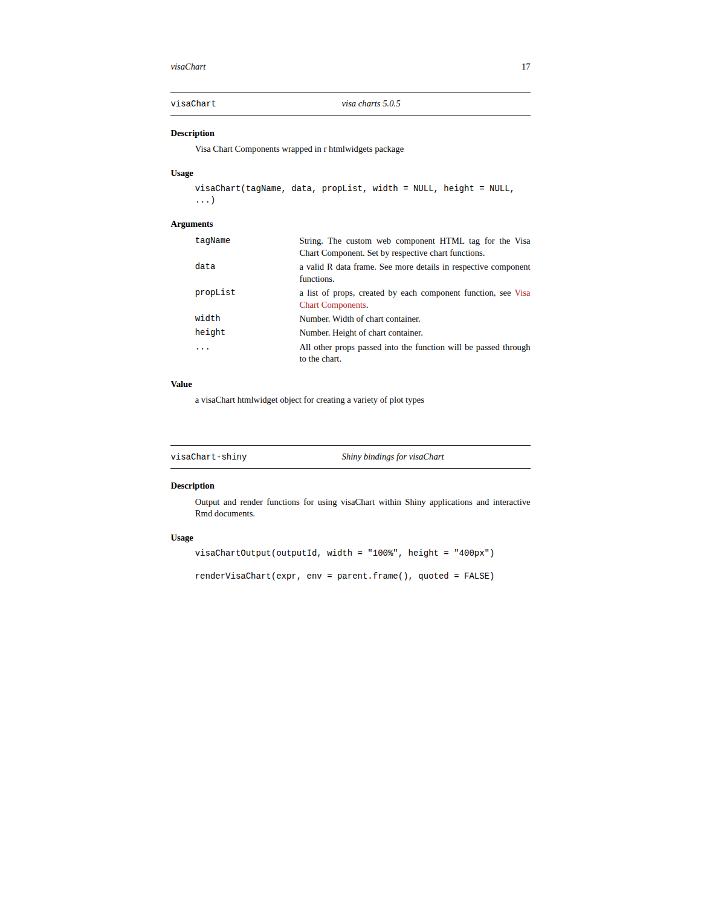visaChart 17
visaChart visa charts 5.0.5
Description
Visa Chart Components wrapped in r htmlwidgets package
Usage
visaChart(tagName, data, propList, width = NULL, height = NULL, ...)
Arguments
| tagName | String. The custom web component HTML tag for the Visa Chart Component. Set by respective chart functions. |
| data | a valid R data frame. See more details in respective component functions. |
| propList | a list of props, created by each component function, see Visa Chart Components . |
| width | Number. Width of chart container. |
| height | Number. Height of chart container. |
| ... | All other props passed into the function will be passed through to the chart. |
Value
a visaChart htmlwidget object for creating a variety of plot types
visaChart-shiny Shiny bindings for visaChart
Description
Output and render functions for using visaChart within Shiny applications and interactive Rmd documents.
Usage
visaChartOutput(outputId, width = "100%", height = "400px")

renderVisaChart(expr, env = parent.frame(), quoted = FALSE)